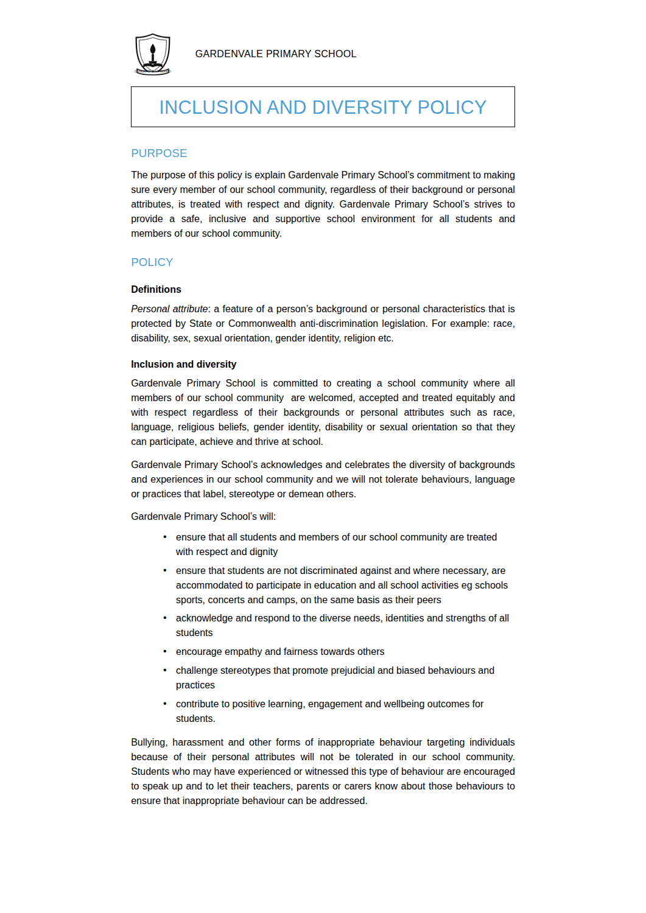ONWARD & UPWARD
GARDENVALE PRIMARY SCHOOL
INCLUSION AND DIVERSITY POLICY
PURPOSE
The purpose of this policy is explain Gardenvale Primary School’s commitment to making sure every member of our school community, regardless of their background or personal attributes, is treated with respect and dignity. Gardenvale Primary School’s strives to provide a safe, inclusive and supportive school environment for all students and members of our school community.
POLICY
Definitions
Personal attribute: a feature of a person’s background or personal characteristics that is protected by State or Commonwealth anti-discrimination legislation. For example: race, disability, sex, sexual orientation, gender identity, religion etc.
Inclusion and diversity
Gardenvale Primary School is committed to creating a school community where all members of our school community are welcomed, accepted and treated equitably and with respect regardless of their backgrounds or personal attributes such as race, language, religious beliefs, gender identity, disability or sexual orientation so that they can participate, achieve and thrive at school.
Gardenvale Primary School’s acknowledges and celebrates the diversity of backgrounds and experiences in our school community and we will not tolerate behaviours, language or practices that label, stereotype or demean others.
Gardenvale Primary School’s will:
ensure that all students and members of our school community are treated with respect and dignity
ensure that students are not discriminated against and where necessary, are accommodated to participate in education and all school activities eg schools sports, concerts and camps, on the same basis as their peers
acknowledge and respond to the diverse needs, identities and strengths of all students
encourage empathy and fairness towards others
challenge stereotypes that promote prejudicial and biased behaviours and practices
contribute to positive learning, engagement and wellbeing outcomes for students.
Bullying, harassment and other forms of inappropriate behaviour targeting individuals because of their personal attributes will not be tolerated in our school community. Students who may have experienced or witnessed this type of behaviour are encouraged to speak up and to let their teachers, parents or carers know about those behaviours to ensure that inappropriate behaviour can be addressed.